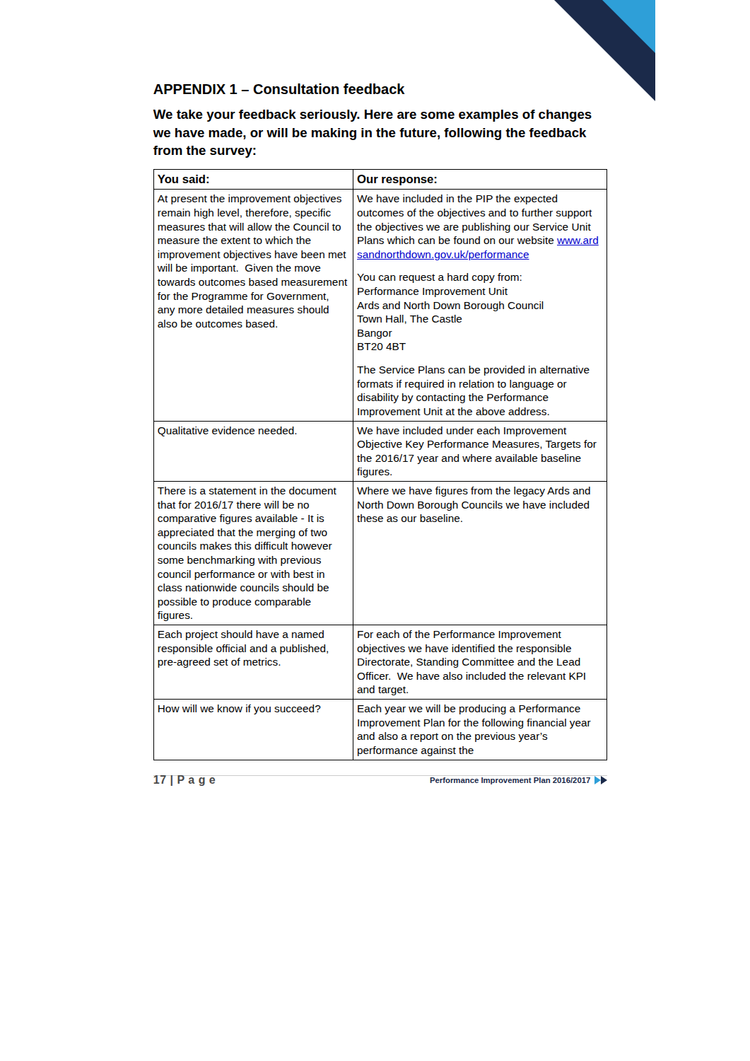APPENDIX 1 – Consultation feedback
We take your feedback seriously. Here are some examples of changes we have made, or will be making in the future, following the feedback from the survey:
| You said: | Our response: |
| --- | --- |
| At present the improvement objectives remain high level, therefore, specific measures that will allow the Council to measure the extent to which the improvement objectives have been met will be important. Given the move towards outcomes based measurement for the Programme for Government, any more detailed measures should also be outcomes based. | We have included in the PIP the expected outcomes of the objectives and to further support the objectives we are publishing our Service Unit Plans which can be found on our website www.ardsandnorthdown.gov.uk/performance You can request a hard copy from: Performance Improvement Unit Ards and North Down Borough Council Town Hall, The Castle Bangor BT20 4BT The Service Plans can be provided in alternative formats if required in relation to language or disability by contacting the Performance Improvement Unit at the above address. |
| Qualitative evidence needed. | We have included under each Improvement Objective Key Performance Measures, Targets for the 2016/17 year and where available baseline figures. |
| There is a statement in the document that for 2016/17 there will be no comparative figures available - It is appreciated that the merging of two councils makes this difficult however some benchmarking with previous council performance or with best in class nationwide councils should be possible to produce comparable figures. | Where we have figures from the legacy Ards and North Down Borough Councils we have included these as our baseline. |
| Each project should have a named responsible official and a published, pre-agreed set of metrics. | For each of the Performance Improvement objectives we have identified the responsible Directorate, Standing Committee and the Lead Officer. We have also included the relevant KPI and target. |
| How will we know if you succeed? | Each year we will be producing a Performance Improvement Plan for the following financial year and also a report on the previous year’s performance against the |
17 | P a g e
Performance Improvement Plan 2016/2017